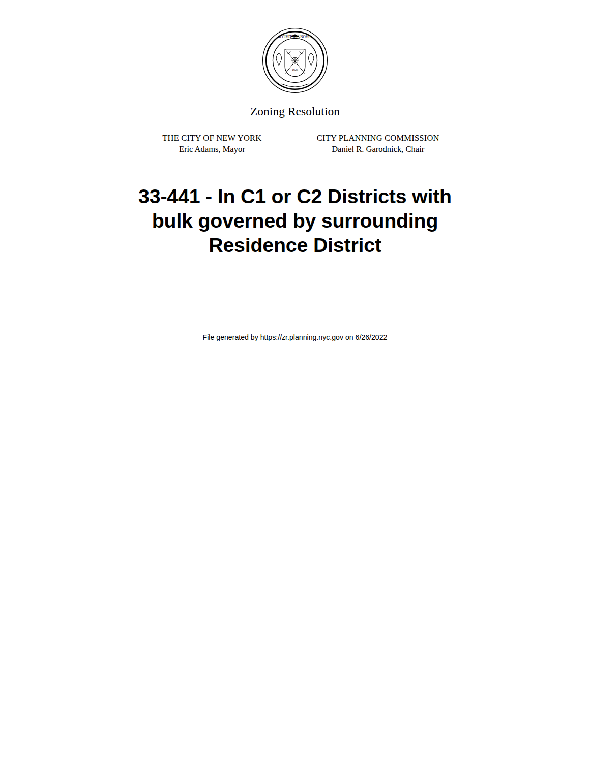Zoning Resolution
| THE CITY OF NEW YORK Eric Adams, Mayor | CITY PLANNING COMMISSION Daniel R. Garodnick, Chair |
33-441 - In C1 or C2 Districts with bulk governed by surrounding Residence District
File generated by https://zr.planning.nyc.gov on 6/26/2022